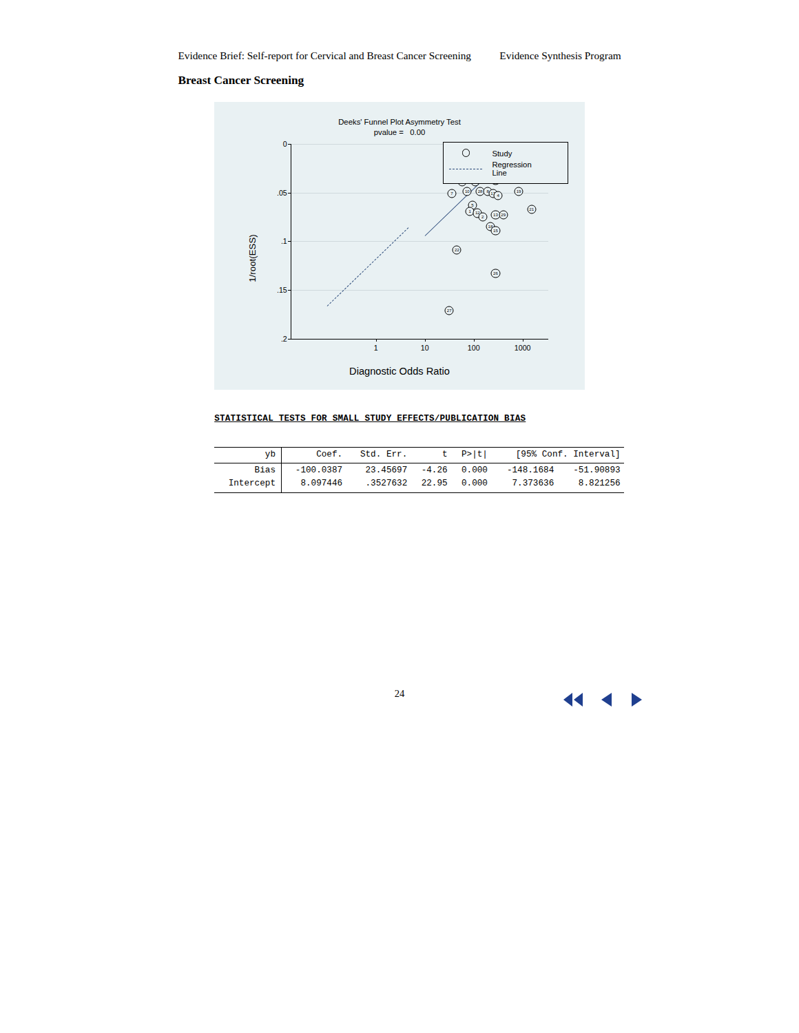Evidence Brief: Self-report for Cervical and Breast Cancer Screening
Evidence Synthesis Program
Breast Cancer Screening
Deeks' Funnel Plot Asymmetry Test
pvalue = 0.00
1/root(ESS)
0
.05
.1
.15
.2
1
10
100
1000
6
24
9
14
16
20
23
11
7
10
28
8
17
4
19
5
1
12
2
13
29
21
18
15
22
26
27
Study
Regression
Line
Diagnostic Odds Ratio
STATISTICAL TESTS FOR SMALL STUDY EFFECTS/PUBLICATION BIAS
| yb | Coef. | Std. Err. | t | P>/t/ | [95% Conf. Interval] |
| Bias | -100.0387 | 23.45697 | -4.26 | 0.000 | -148.1684 | -51.90893 |
| Intercept | 8.097446 | .3527632 | 22.95 | 0.000 | 7.373636 | 8.821256 |
24